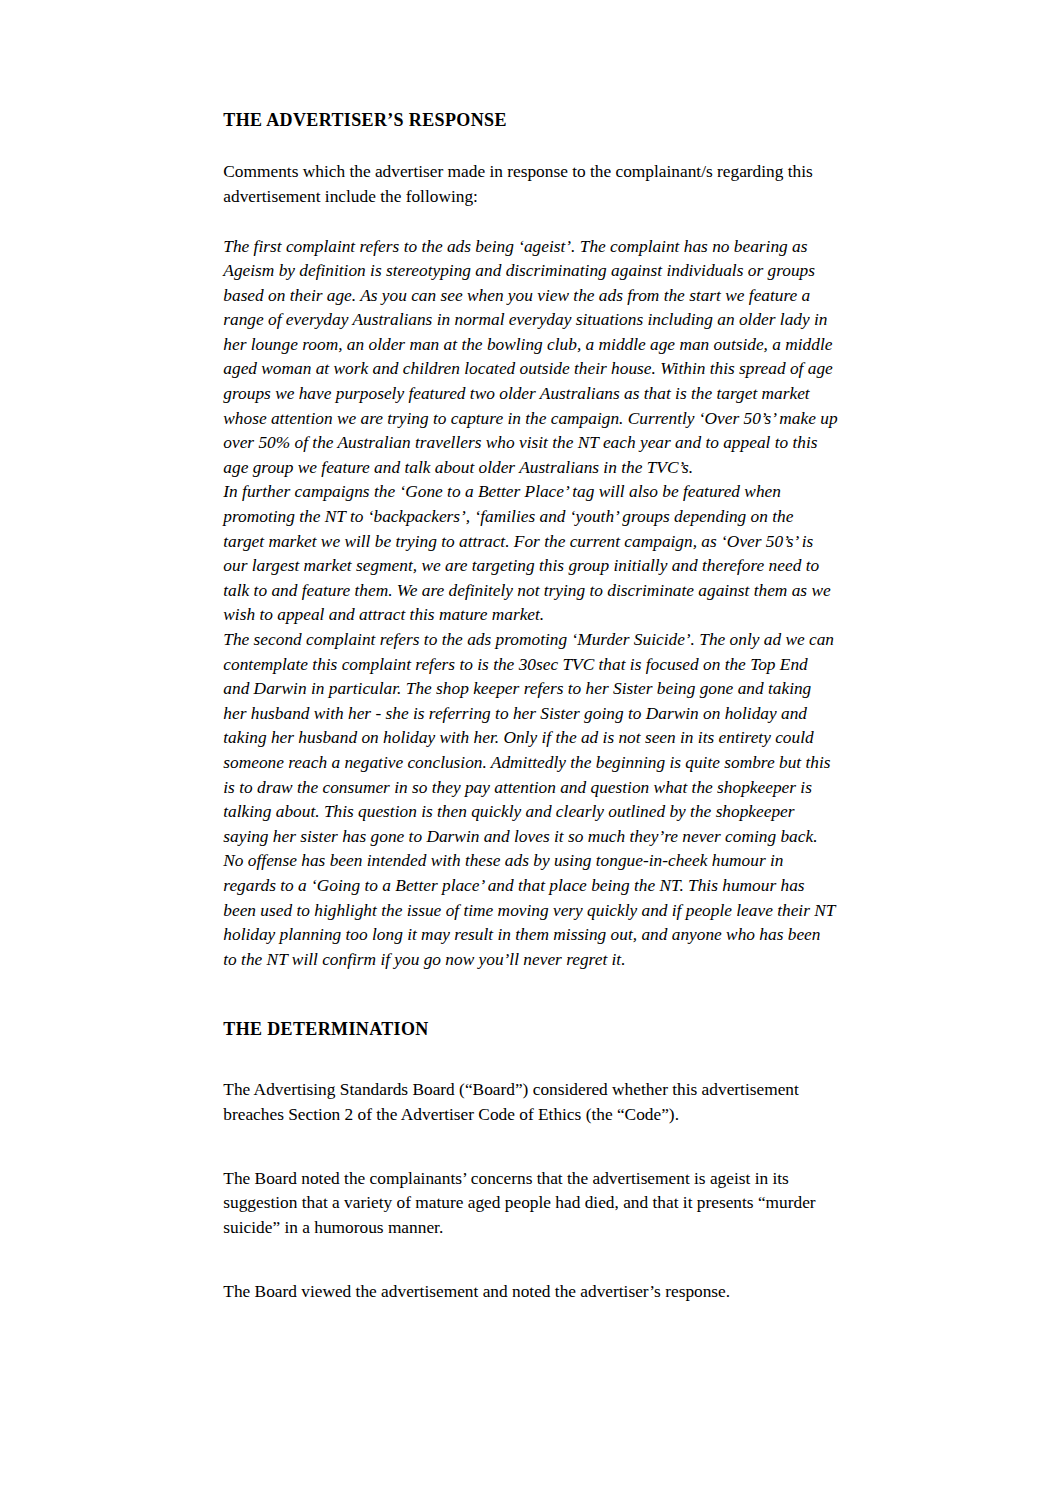THE ADVERTISER’S RESPONSE
Comments which the advertiser made in response to the complainant/s regarding this advertisement include the following:
The first complaint refers to the ads being ‘ageist’. The complaint has no bearing as Ageism by definition is stereotyping and discriminating against individuals or groups based on their age. As you can see when you view the ads from the start we feature a range of everyday Australians in normal everyday situations including an older lady in her lounge room, an older man at the bowling club, a middle age man outside, a middle aged woman at work and children located outside their house. Within this spread of age groups we have purposely featured two older Australians as that is the target market whose attention we are trying to capture in the campaign. Currently ‘Over 50’s’ make up over 50% of the Australian travellers who visit the NT each year and to appeal to this age group we feature and talk about older Australians in the TVC’s.
In further campaigns the ‘Gone to a Better Place’ tag will also be featured when promoting the NT to ‘backpackers’, ‘families and ‘youth’ groups depending on the target market we will be trying to attract. For the current campaign, as ‘Over 50’s’ is our largest market segment, we are targeting this group initially and therefore need to talk to and feature them. We are definitely not trying to discriminate against them as we wish to appeal and attract this mature market.
The second complaint refers to the ads promoting ‘Murder Suicide’. The only ad we can contemplate this complaint refers to is the 30sec TVC that is focused on the Top End and Darwin in particular. The shop keeper refers to her Sister being gone and taking her husband with her - she is referring to her Sister going to Darwin on holiday and taking her husband on holiday with her. Only if the ad is not seen in its entirety could someone reach a negative conclusion. Admittedly the beginning is quite sombre but this is to draw the consumer in so they pay attention and question what the shopkeeper is talking about. This question is then quickly and clearly outlined by the shopkeeper saying her sister has gone to Darwin and loves it so much they’re never coming back.
No offense has been intended with these ads by using tongue-in-cheek humour in regards to a ‘Going to a Better place’ and that place being the NT. This humour has been used to highlight the issue of time moving very quickly and if people leave their NT holiday planning too long it may result in them missing out, and anyone who has been to the NT will confirm if you go now you’ll never regret it.
THE DETERMINATION
The Advertising Standards Board (“Board”) considered whether this advertisement breaches Section 2 of the Advertiser Code of Ethics (the “Code”).
The Board noted the complainants’ concerns that the advertisement is ageist in its suggestion that a variety of mature aged people had died, and that it presents “murder suicide” in a humorous manner.
The Board viewed the advertisement and noted the advertiser’s response.